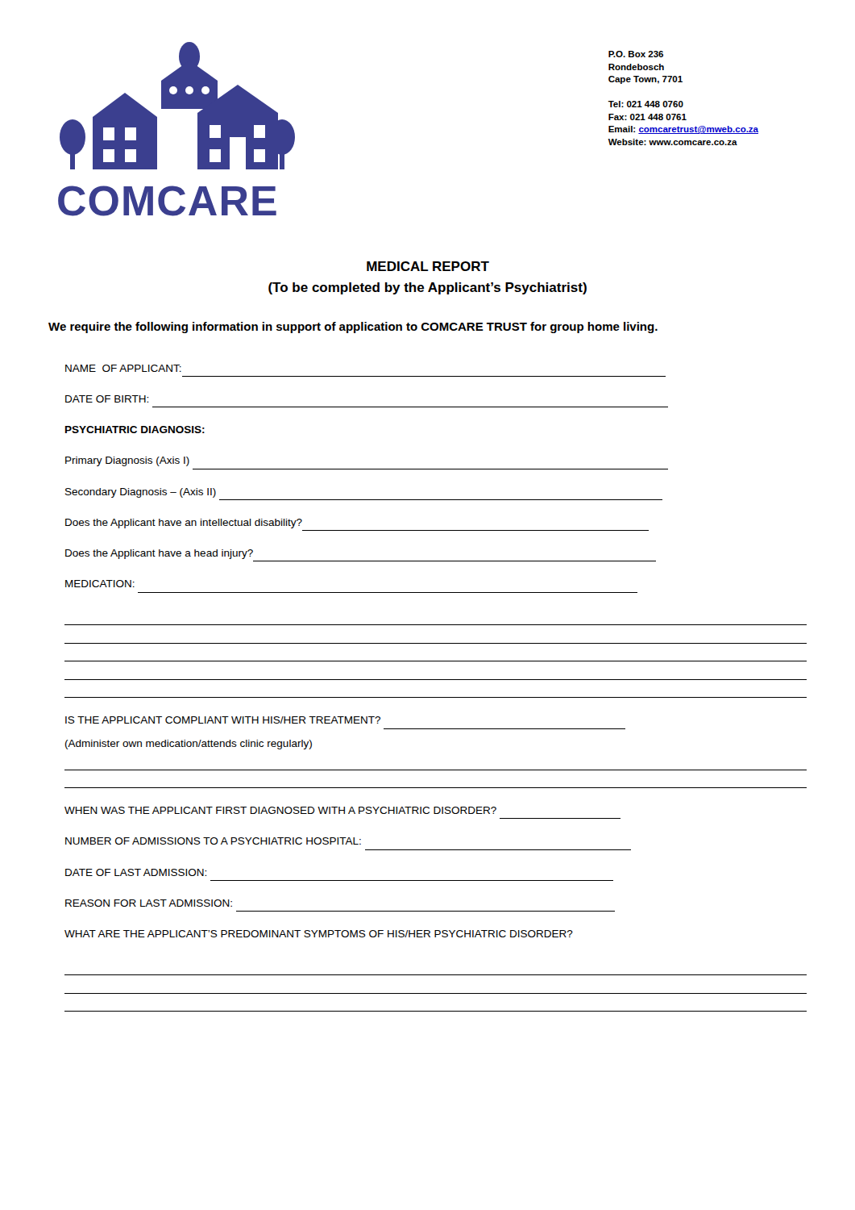COMCARE
P.O. Box 236
Rondebosch
Cape Town, 7701
Tel: 021 448 0760
Fax: 021 448 0761
Email: comcaretrust@mweb.co.za
Website: www.comcare.co.za
MEDICAL REPORT
(To be completed by the Applicant’s Psychiatrist)
We require the following information in support of application to COMCARE TRUST for group home living.
NAME OF APPLICANT:
DATE OF BIRTH:
PSYCHIATRIC DIAGNOSIS:
Primary Diagnosis (Axis I)
Secondary Diagnosis – (Axis II)
Does the Applicant have an intellectual disability?
Does the Applicant have a head injury?
MEDICATION:
IS THE APPLICANT COMPLIANT WITH HIS/HER TREATMENT?
(Administer own medication/attends clinic regularly)
WHEN WAS THE APPLICANT FIRST DIAGNOSED WITH A PSYCHIATRIC DISORDER?
NUMBER OF ADMISSIONS TO A PSYCHIATRIC HOSPITAL:
DATE OF LAST ADMISSION:
REASON FOR LAST ADMISSION:
WHAT ARE THE APPLICANT’S PREDOMINANT SYMPTOMS OF HIS/HER PSYCHIATRIC DISORDER?